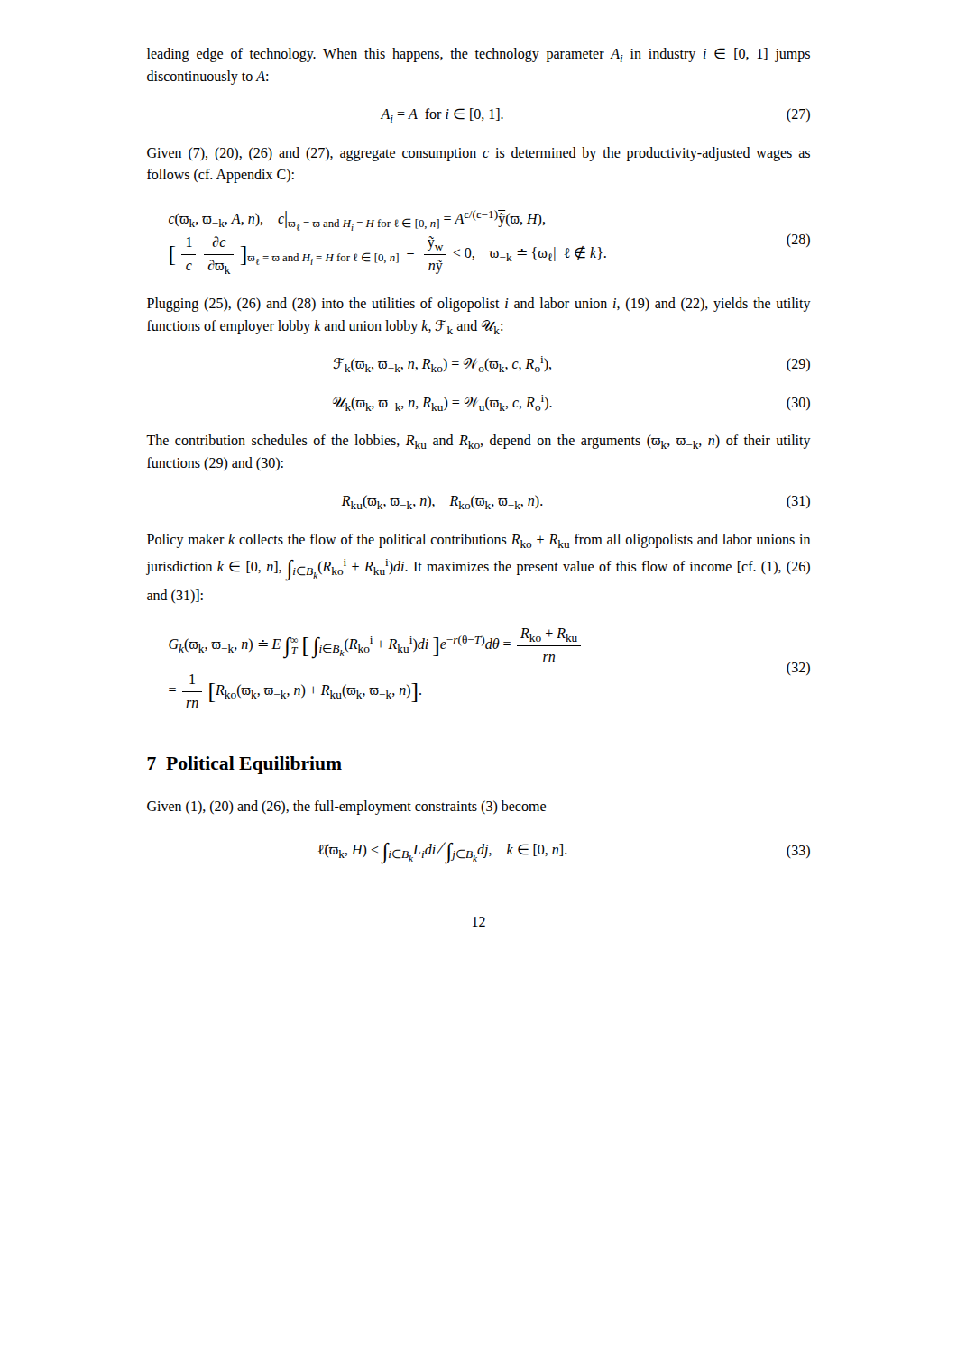leading edge of technology. When this happens, the technology parameter Ai in industry i ∈ [0, 1] jumps discontinuously to A:
Ai = A for i ∈ [0, 1].
(27)
Given (7), (20), (26) and (27), aggregate consumption c is determined by the productivity-adjusted wages as follows (cf. Appendix C):
c(ϖk, ϖ−k, A, n), c|ϖℓ = ϖ and Hi = H for ℓ ∈ [0, n] = Aε/(ε−1)ỹ(ϖ, H), [ 1 c ∂c∂ϖk ]ϖℓ = ϖ and Hi = H for ℓ ∈ [0, n] = ỹw nỹ < 0, ϖ−k ≐ {ϖℓ| ℓ ∉ k}.
(28)
Plugging (25), (26) and (28) into the utilities of oligopolist i and labor union i, (19) and (22), yields the utility functions of employer lobby k and union lobby k, ℱk and 𝒰k:
ℱk(ϖk, ϖ−k, n, Rko) = 𝒲o(ϖk, c, Roi),
(29)
𝒰k(ϖk, ϖ−k, n, Rku) = 𝒲u(ϖk, c, Roi).
(30)
The contribution schedules of the lobbies, Rku and Rko, depend on the arguments (ϖk, ϖ−k, n) of their utility functions (29) and (30):
Rku(ϖk, ϖ−k, n), Rko(ϖk, ϖ−k, n).
(31)
Policy maker k collects the flow of the political contributions Rko + Rku from all oligopolists and labor unions in jurisdiction k ∈ [0, n], ∫i∈Bk(Rkoi + Rkui)di. It maximizes the present value of this flow of income [cf. (1), (26) and (31)]:
Gk(ϖk, ϖ−k, n) ≐ E ∫∞T [ ∫i∈Bk(Rkoi + Rkui)di ] e−r(θ−T)dθ = Rko + Rku rn = 1 rn [Rko(ϖk, ϖ−k, n) + Rku(ϖk, ϖ−k, n)].
(32)
7 Political Equilibrium
Given (1), (20) and (26), the full-employment constraints (3) become
ℓ̃(ϖk, H) ≤ ∫i∈BkLidi ∕ ∫j∈Bkdj, k ∈ [0, n].
(33)
12